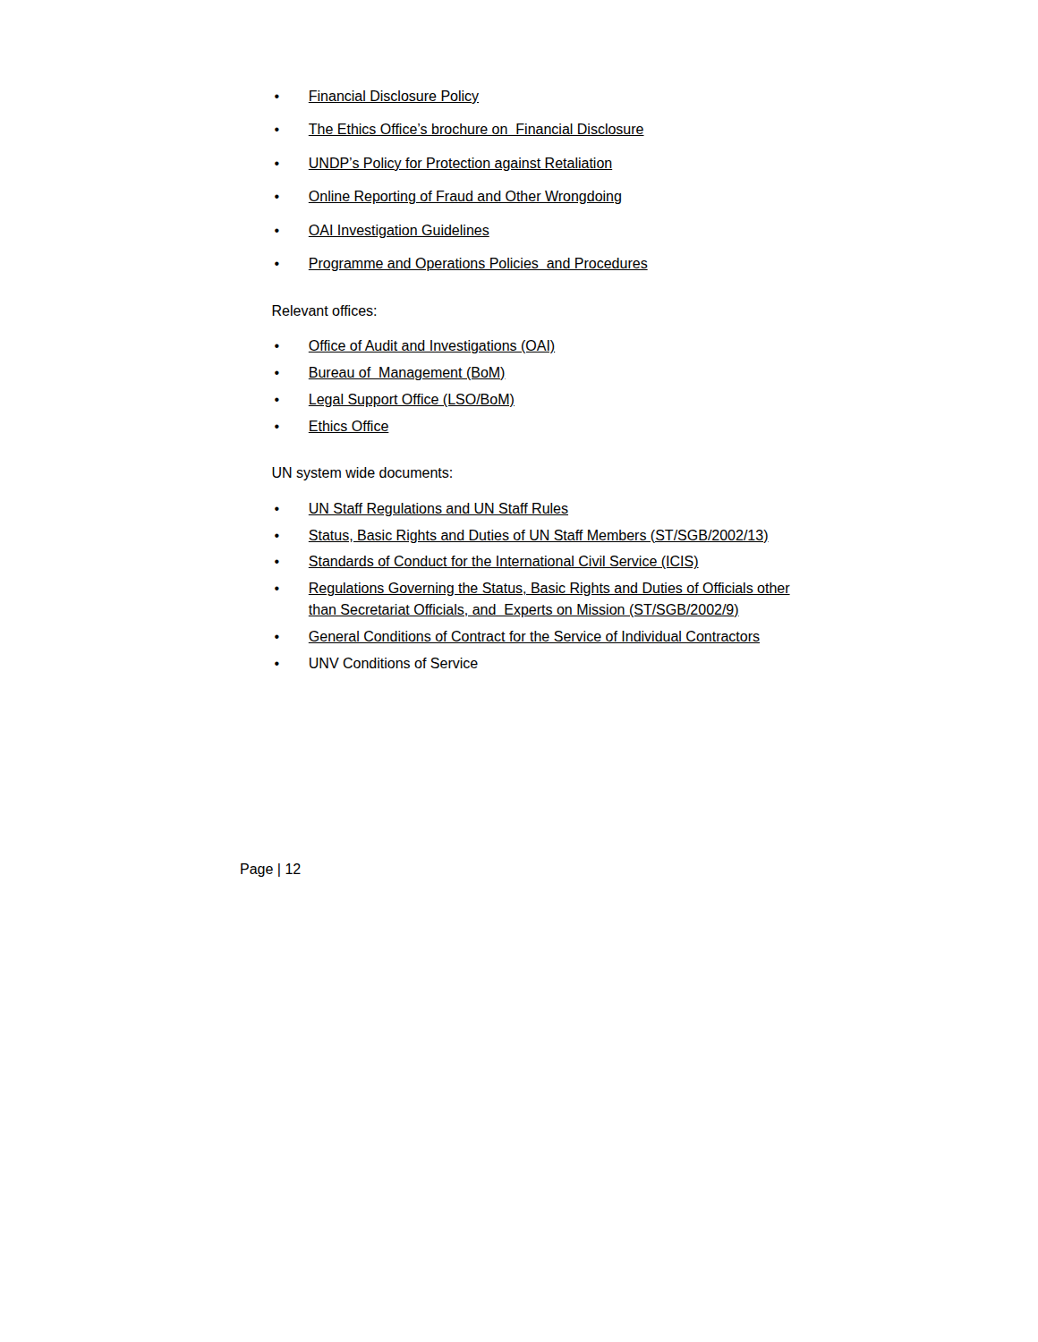Financial Disclosure Policy
The Ethics Office’s brochure on Financial Disclosure
UNDP’s Policy for Protection against Retaliation
Online Reporting of Fraud and Other Wrongdoing
OAI Investigation Guidelines
Programme and Operations Policies and Procedures
Relevant offices:
Office of Audit and Investigations (OAI)
Bureau of Management (BoM)
Legal Support Office (LSO/BoM)
Ethics Office
UN system wide documents:
UN Staff Regulations and UN Staff Rules
Status, Basic Rights and Duties of UN Staff Members (ST/SGB/2002/13)
Standards of Conduct for the International Civil Service (ICIS)
Regulations Governing the Status, Basic Rights and Duties of Officials other than Secretariat Officials, and Experts on Mission (ST/SGB/2002/9)
General Conditions of Contract for the Service of Individual Contractors
UNV Conditions of Service
Page | 12